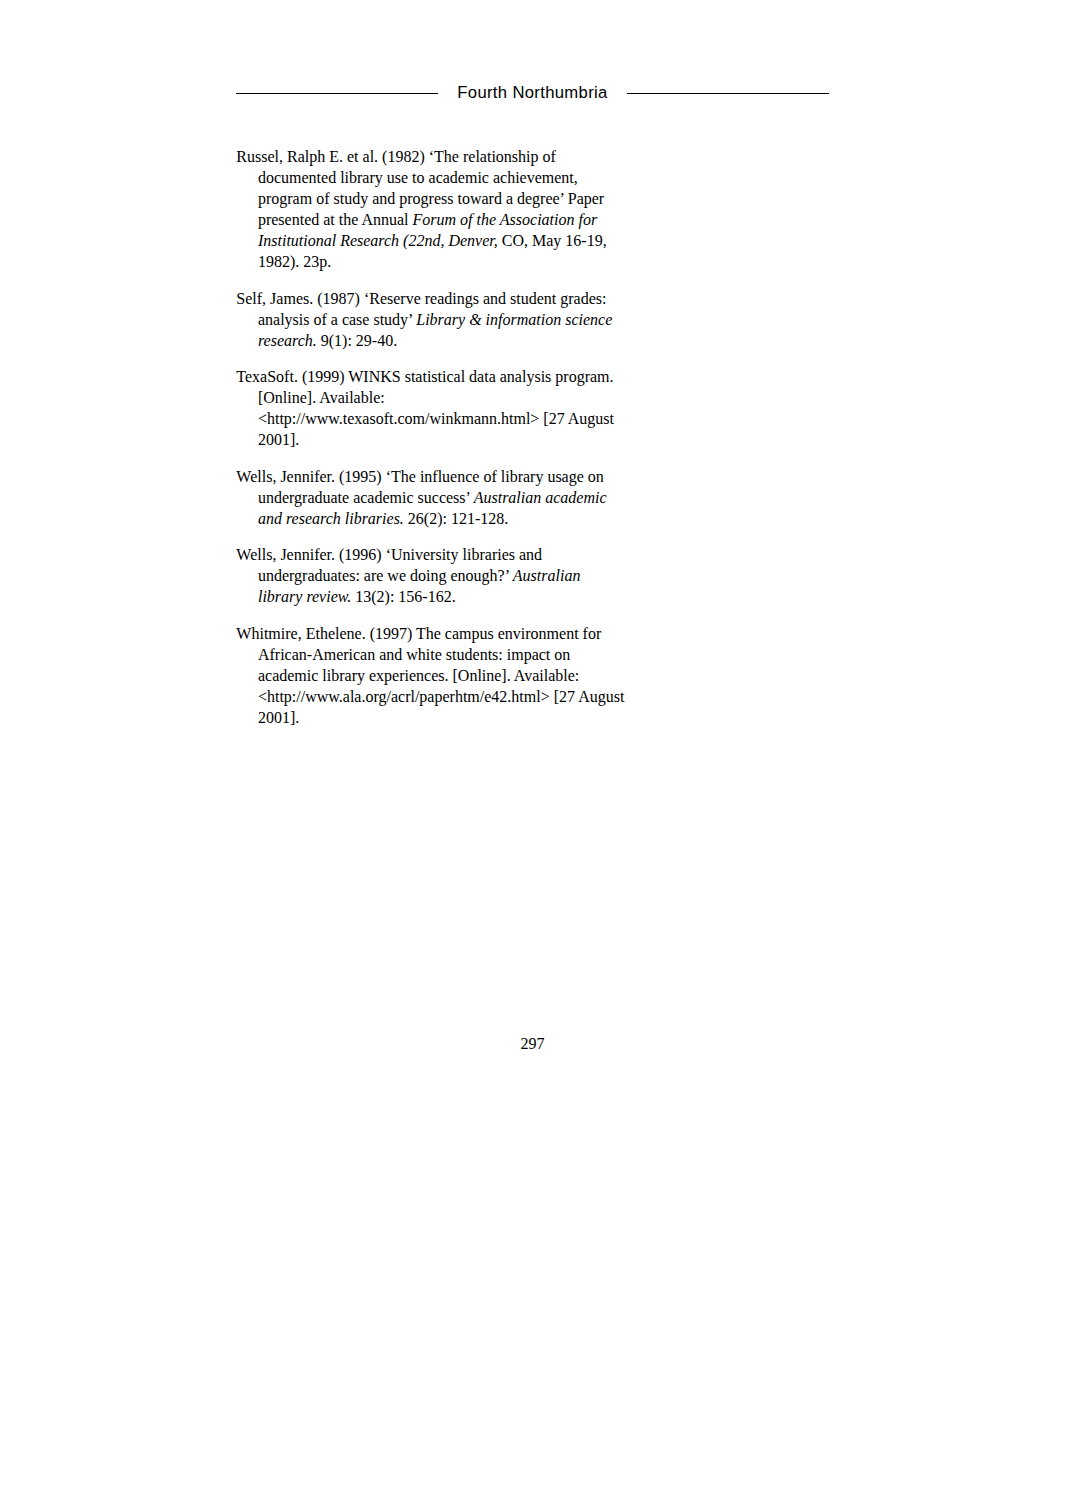Fourth Northumbria
Russel, Ralph E. et al. (1982) ‘The relationship of documented library use to academic achievement, program of study and progress toward a degree’ Paper presented at the Annual Forum of the Association for Institutional Research (22nd, Denver, CO, May 16-19, 1982). 23p.
Self, James. (1987) ‘Reserve readings and student grades: analysis of a case study’ Library & information science research. 9(1): 29-40.
TexaSoft. (1999) WINKS statistical data analysis program. [Online]. Available: <http://www.texasoft.com/winkmann.html> [27 August 2001].
Wells, Jennifer. (1995) ‘The influence of library usage on undergraduate academic success’ Australian academic and research libraries. 26(2): 121-128.
Wells, Jennifer. (1996) ‘University libraries and undergraduates: are we doing enough?’ Australian library review. 13(2): 156-162.
Whitmire, Ethelene. (1997) The campus environment for African-American and white students: impact on academic library experiences. [Online]. Available: <http://www.ala.org/acrl/paperhtm/e42.html> [27 August 2001].
297